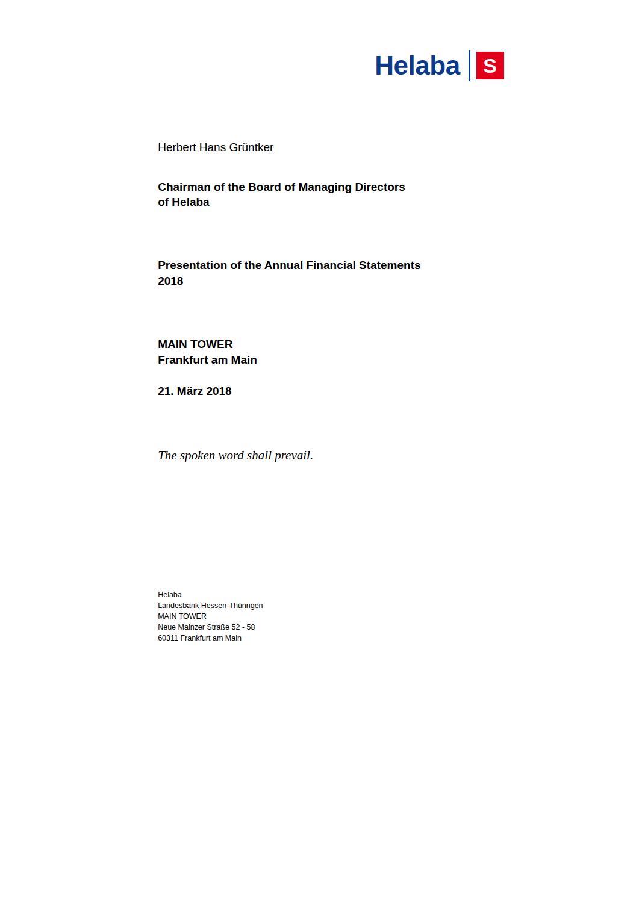Helaba
Herbert Hans Grüntker
Chairman of the Board of Managing Directors
of Helaba
Presentation of the Annual Financial Statements
2018
MAIN TOWER
Frankfurt am Main
21. März 2018
The spoken word shall prevail.
Helaba
Landesbank Hessen-Thüringen
MAIN TOWER
Neue Mainzer Straße 52 - 58
60311 Frankfurt am Main